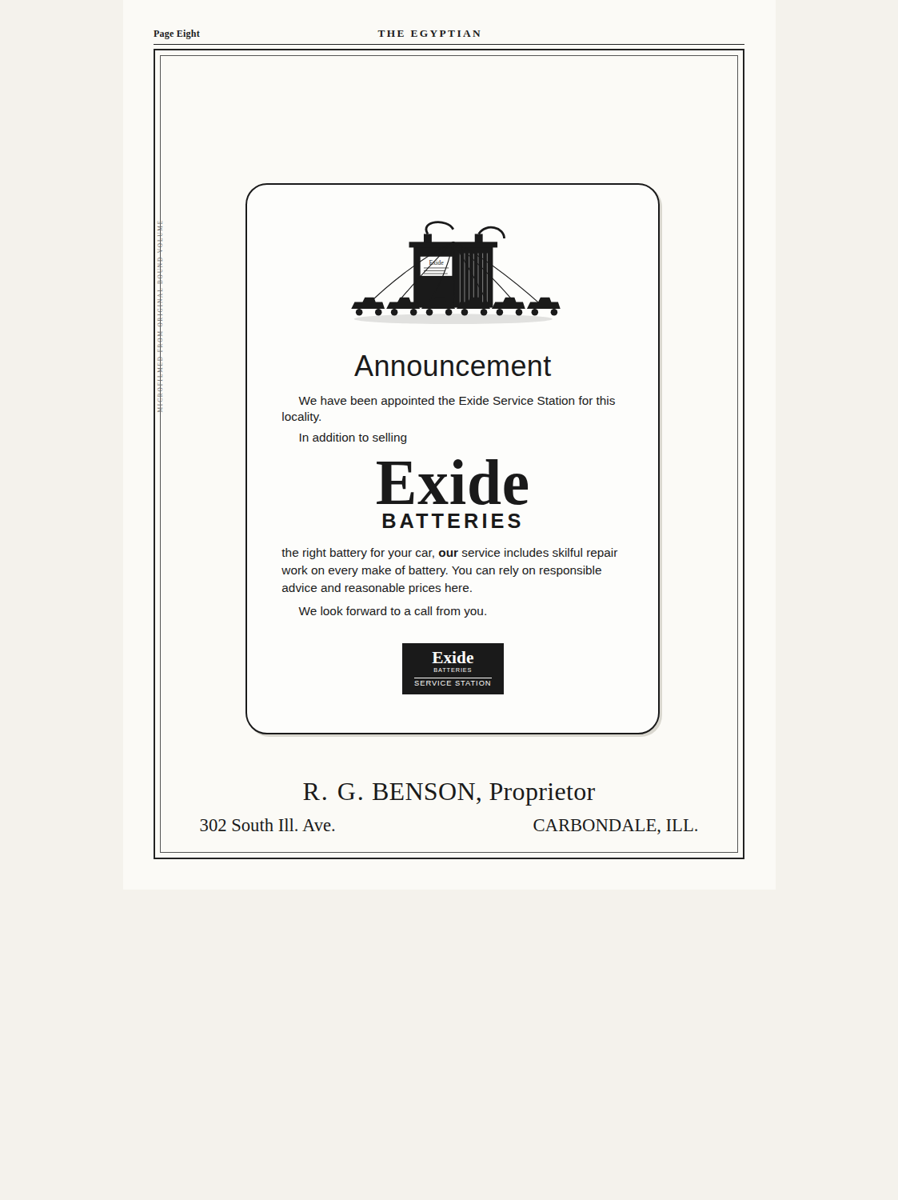Page Eight THE EGYPTIAN
MICROFILMED FROM ORIGINAL BOUND VOLUME
Exide
Announcement
We have been appointed the Exide Service Station for this locality.
In addition to selling
Exide
BATTERIES
the right battery for your car, our service includes skilful repair work on every make of battery. You can rely on responsible advice and reasonable prices here.
We look forward to a call from you.
Exide BATTERIES SERVICE STATION
R. G. BENSON, Proprietor
302 South Ill. Ave. CARBONDALE, ILL.